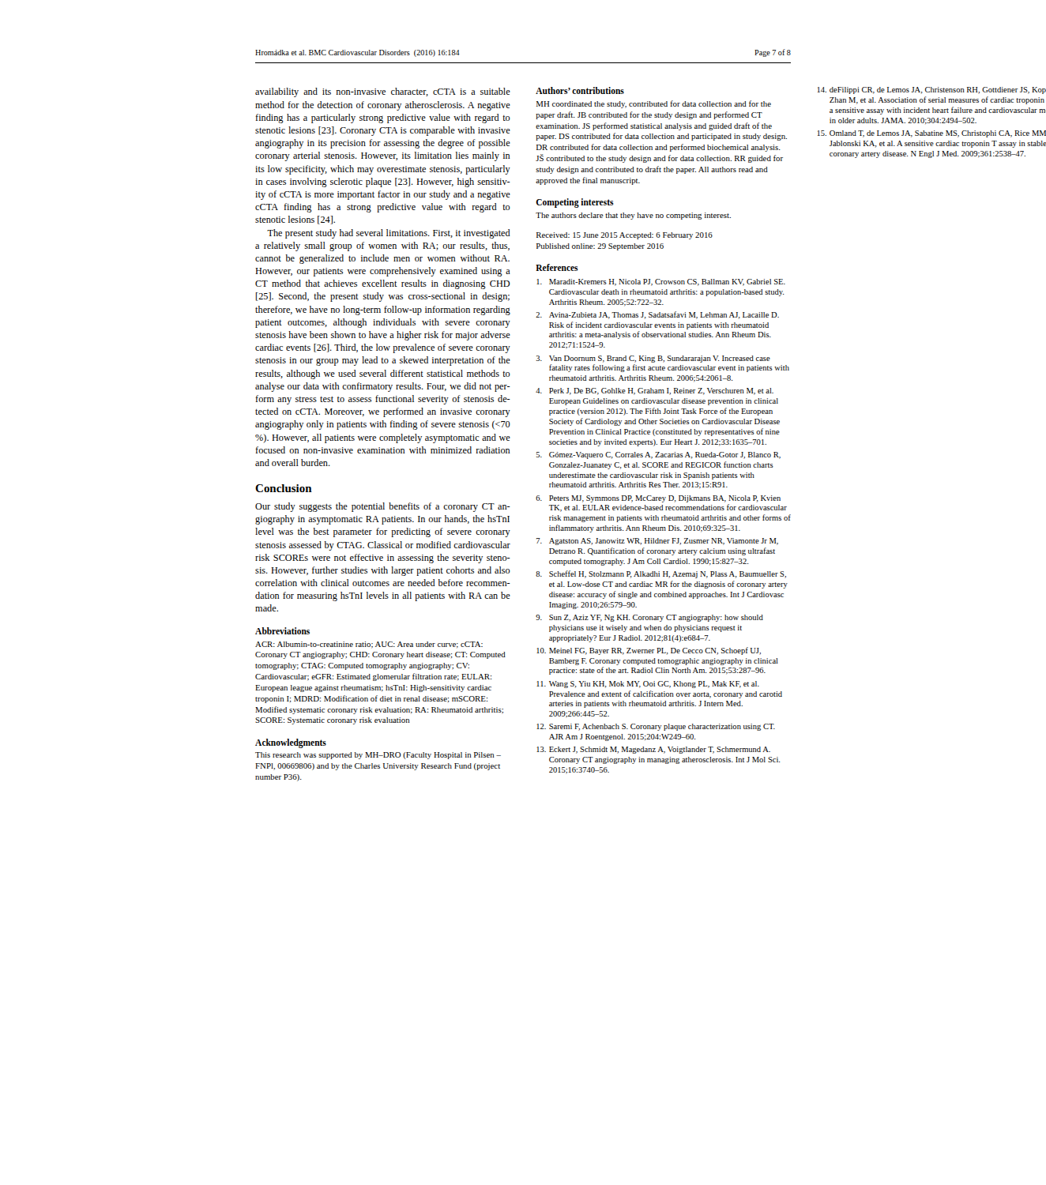Hromádka et al. BMC Cardiovascular Disorders (2016) 16:184
Page 7 of 8
availability and its non-invasive character, cCTA is a suitable method for the detection of coronary atherosclerosis. A negative finding has a particularly strong predictive value with regard to stenotic lesions [23]. Coronary CTA is comparable with invasive angiography in its precision for assessing the degree of possible coronary arterial stenosis. However, its limitation lies mainly in its low specificity, which may overestimate stenosis, particularly in cases involving sclerotic plaque [23]. However, high sensitivity of cCTA is more important factor in our study and a negative cCTA finding has a strong predictive value with regard to stenotic lesions [24].
The present study had several limitations. First, it investigated a relatively small group of women with RA; our results, thus, cannot be generalized to include men or women without RA. However, our patients were comprehensively examined using a CT method that achieves excellent results in diagnosing CHD [25]. Second, the present study was cross-sectional in design; therefore, we have no long-term follow-up information regarding patient outcomes, although individuals with severe coronary stenosis have been shown to have a higher risk for major adverse cardiac events [26]. Third, the low prevalence of severe coronary stenosis in our group may lead to a skewed interpretation of the results, although we used several different statistical methods to analyse our data with confirmatory results. Four, we did not perform any stress test to assess functional severity of stenosis detected on cCTA. Moreover, we performed an invasive coronary angiography only in patients with finding of severe stenosis (<70 %). However, all patients were completely asymptomatic and we focused on non-invasive examination with minimized radiation and overall burden.
Conclusion
Our study suggests the potential benefits of a coronary CT angiography in asymptomatic RA patients. In our hands, the hsTnI level was the best parameter for predicting of severe coronary stenosis assessed by CTAG. Classical or modified cardiovascular risk SCOREs were not effective in assessing the severity stenosis. However, further studies with larger patient cohorts and also correlation with clinical outcomes are needed before recommendation for measuring hsTnI levels in all patients with RA can be made.
Abbreviations
ACR: Albumin-to-creatinine ratio; AUC: Area under curve; cCTA: Coronary CT angiography; CHD: Coronary heart disease; CT: Computed tomography; CTAG: Computed tomography angiography; CV: Cardiovascular; eGFR: Estimated glomerular filtration rate; EULAR: European league against rheumatism; hsTnI: High-sensitivity cardiac troponin I; MDRD: Modification of diet in renal disease; mSCORE: Modified systematic coronary risk evaluation; RA: Rheumatoid arthritis; SCORE: Systematic coronary risk evaluation
Acknowledgments
This research was supported by MH–DRO (Faculty Hospital in Pilsen – FNPl, 00669806) and by the Charles University Research Fund (project number P36).
Authors’ contributions
MH coordinated the study, contributed for data collection and for the paper draft. JB contributed for the study design and performed CT examination. JS performed statistical analysis and guided draft of the paper. DS contributed for data collection and participated in study design. DR contributed for data collection and performed biochemical analysis. JŠ contributed to the study design and for data collection. RR guided for study design and contributed to draft the paper. All authors read and approved the final manuscript.
Competing interests
The authors declare that they have no competing interest.
Received: 15 June 2015 Accepted: 6 February 2016
Published online: 29 September 2016
References
Maradit-Kremers H, Nicola PJ, Crowson CS, Ballman KV, Gabriel SE. Cardiovascular death in rheumatoid arthritis: a population-based study. Arthritis Rheum. 2005;52:722–32.
Avina-Zubieta JA, Thomas J, Sadatsafavi M, Lehman AJ, Lacaille D. Risk of incident cardiovascular events in patients with rheumatoid arthritis: a meta-analysis of observational studies. Ann Rheum Dis. 2012;71:1524–9.
Van Doornum S, Brand C, King B, Sundararajan V. Increased case fatality rates following a first acute cardiovascular event in patients with rheumatoid arthritis. Arthritis Rheum. 2006;54:2061–8.
Perk J, De BG, Gohlke H, Graham I, Reiner Z, Verschuren M, et al. European Guidelines on cardiovascular disease prevention in clinical practice (version 2012). The Fifth Joint Task Force of the European Society of Cardiology and Other Societies on Cardiovascular Disease Prevention in Clinical Practice (constituted by representatives of nine societies and by invited experts). Eur Heart J. 2012;33:1635–701.
Gómez-Vaquero C, Corrales A, Zacarias A, Rueda-Gotor J, Blanco R, Gonzalez-Juanatey C, et al. SCORE and REGICOR function charts underestimate the cardiovascular risk in Spanish patients with rheumatoid arthritis. Arthritis Res Ther. 2013;15:R91.
Peters MJ, Symmons DP, McCarey D, Dijkmans BA, Nicola P, Kvien TK, et al. EULAR evidence-based recommendations for cardiovascular risk management in patients with rheumatoid arthritis and other forms of inflammatory arthritis. Ann Rheum Dis. 2010;69:325–31.
Agatston AS, Janowitz WR, Hildner FJ, Zusmer NR, Viamonte Jr M, Detrano R. Quantification of coronary artery calcium using ultrafast computed tomography. J Am Coll Cardiol. 1990;15:827–32.
Scheffel H, Stolzmann P, Alkadhi H, Azemaj N, Plass A, Baumueller S, et al. Low-dose CT and cardiac MR for the diagnosis of coronary artery disease: accuracy of single and combined approaches. Int J Cardiovasc Imaging. 2010;26:579–90.
Sun Z, Aziz YF, Ng KH. Coronary CT angiography: how should physicians use it wisely and when do physicians request it appropriately? Eur J Radiol. 2012;81(4):e684–7.
Meinel FG, Bayer RR, Zwerner PL, De Cecco CN, Schoepf UJ, Bamberg F. Coronary computed tomographic angiography in clinical practice: state of the art. Radiol Clin North Am. 2015;53:287–96.
Wang S, Yiu KH, Mok MY, Ooi GC, Khong PL, Mak KF, et al. Prevalence and extent of calcification over aorta, coronary and carotid arteries in patients with rheumatoid arthritis. J Intern Med. 2009;266:445–52.
Saremi F, Achenbach S. Coronary plaque characterization using CT. AJR Am J Roentgenol. 2015;204:W249–60.
Eckert J, Schmidt M, Magedanz A, Voigtlander T, Schmermund A. Coronary CT angiography in managing atherosclerosis. Int J Mol Sci. 2015;16:3740–56.
deFilippi CR, de Lemos JA, Christenson RH, Gottdiener JS, Kop WJ, Zhan M, et al. Association of serial measures of cardiac troponin T using a sensitive assay with incident heart failure and cardiovascular mortality in older adults. JAMA. 2010;304:2494–502.
Omland T, de Lemos JA, Sabatine MS, Christophi CA, Rice MM, Jablonski KA, et al. A sensitive cardiac troponin T assay in stable coronary artery disease. N Engl J Med. 2009;361:2538–47.